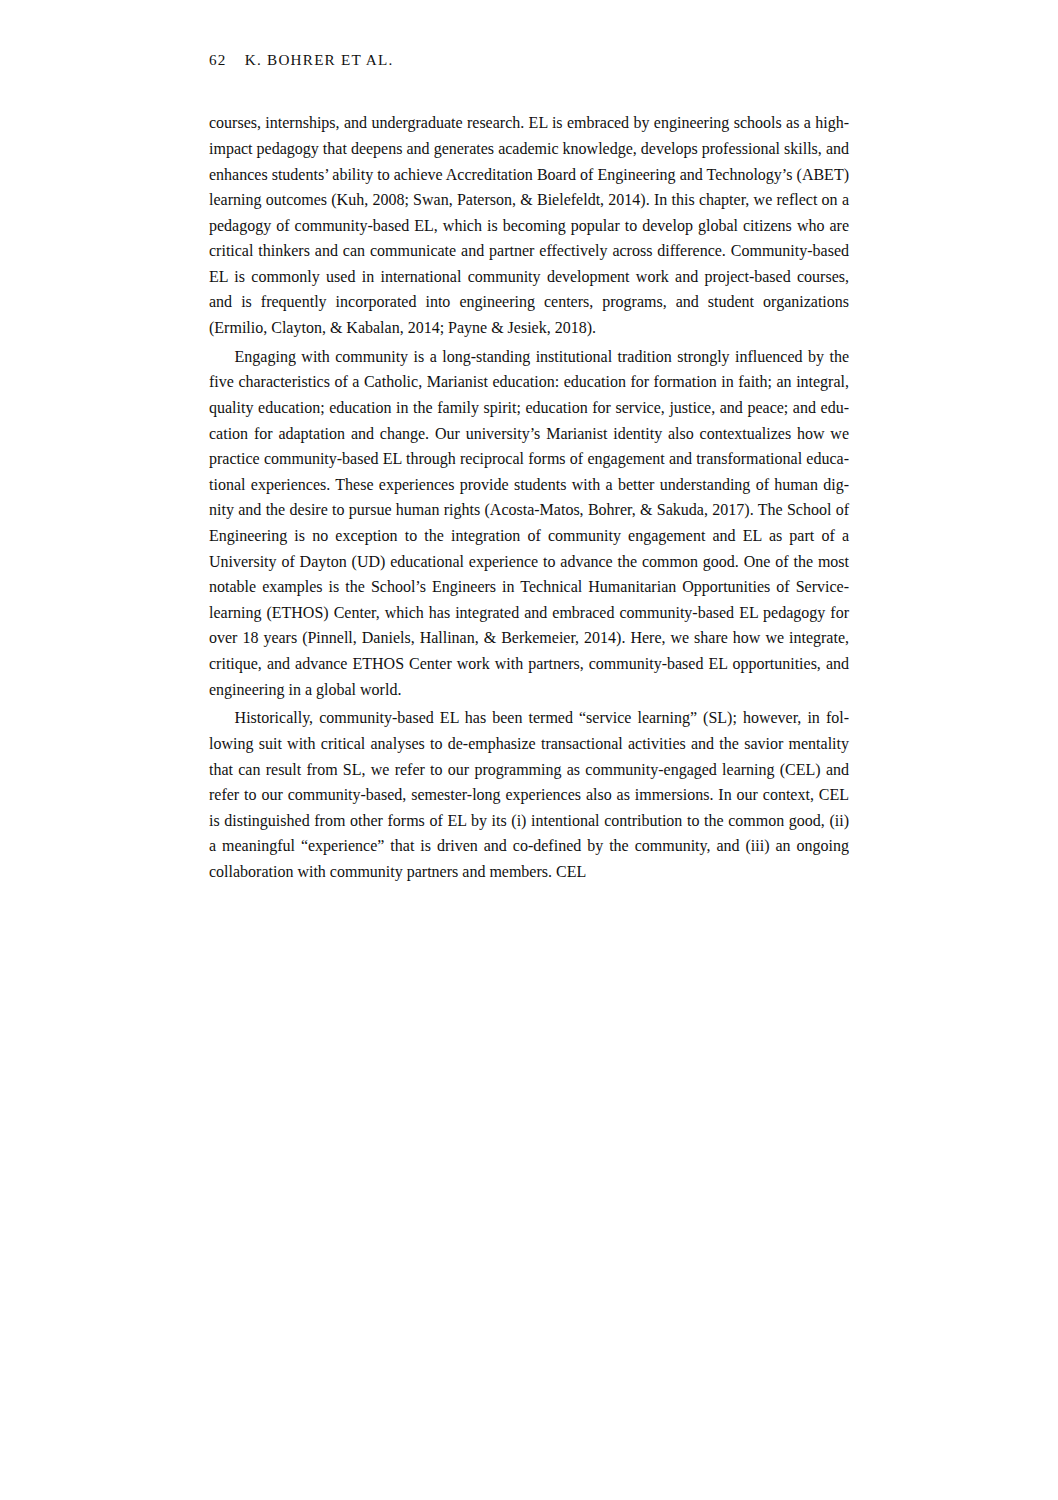62 K. BOHRER ET AL.
courses, internships, and undergraduate research. EL is embraced by engineering schools as a high-impact pedagogy that deepens and generates academic knowledge, develops professional skills, and enhances students’ ability to achieve Accreditation Board of Engineering and Technology’s (ABET) learning outcomes (Kuh, 2008; Swan, Paterson, & Bielefeldt, 2014). In this chapter, we reflect on a pedagogy of community-based EL, which is becoming popular to develop global citizens who are critical thinkers and can communicate and partner effectively across difference. Community-based EL is commonly used in international community development work and project-based courses, and is frequently incorporated into engineering centers, programs, and student organizations (Ermilio, Clayton, & Kabalan, 2014; Payne & Jesiek, 2018).
Engaging with community is a long-standing institutional tradition strongly influenced by the five characteristics of a Catholic, Marianist education: education for formation in faith; an integral, quality education; education in the family spirit; education for service, justice, and peace; and education for adaptation and change. Our university’s Marianist identity also contextualizes how we practice community-based EL through reciprocal forms of engagement and transformational educational experiences. These experiences provide students with a better understanding of human dignity and the desire to pursue human rights (Acosta-Matos, Bohrer, & Sakuda, 2017). The School of Engineering is no exception to the integration of community engagement and EL as part of a University of Dayton (UD) educational experience to advance the common good. One of the most notable examples is the School’s Engineers in Technical Humanitarian Opportunities of Service-learning (ETHOS) Center, which has integrated and embraced community-based EL pedagogy for over 18 years (Pinnell, Daniels, Hallinan, & Berkemeier, 2014). Here, we share how we integrate, critique, and advance ETHOS Center work with partners, community-based EL opportunities, and engineering in a global world.
Historically, community-based EL has been termed “service learning” (SL); however, in following suit with critical analyses to de-emphasize transactional activities and the savior mentality that can result from SL, we refer to our programming as community-engaged learning (CEL) and refer to our community-based, semester-long experiences also as immersions. In our context, CEL is distinguished from other forms of EL by its (i) intentional contribution to the common good, (ii) a meaningful “experience” that is driven and co-defined by the community, and (iii) an ongoing collaboration with community partners and members. CEL